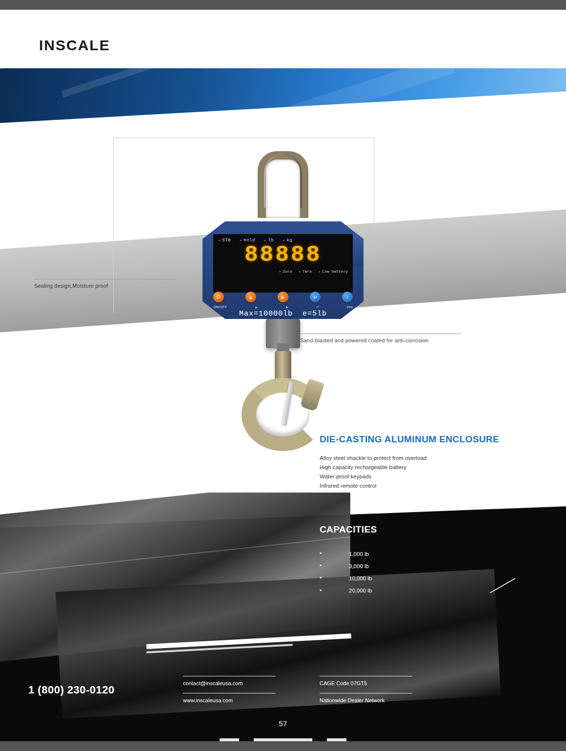INSCALE
Heavy Duty Crane Scale
STB Hold lb kg
88888
Zero Tare Low battery
⏻
▲
►
↵
↑
ON/OFF▲►↵2nd
Max=10000lb e=5lb
Sealing design,Moisture proof
Sand-blasted and powered coated for anti-corrosion
Die-Casting Aluminum Enclosure
Alloy steel shackle to protect from overload
High capacity rechargeable battery
Water-proof keypads
Infrared remote control
Capacities
1,000 lb
3,000 lb
10,000 lb
20,000 lb
1 (800) 230-0120
contact@inscaleusa.com
www.inscaleusa.com
CAGE Code 07GT5
Nationwide Dealer Network
57